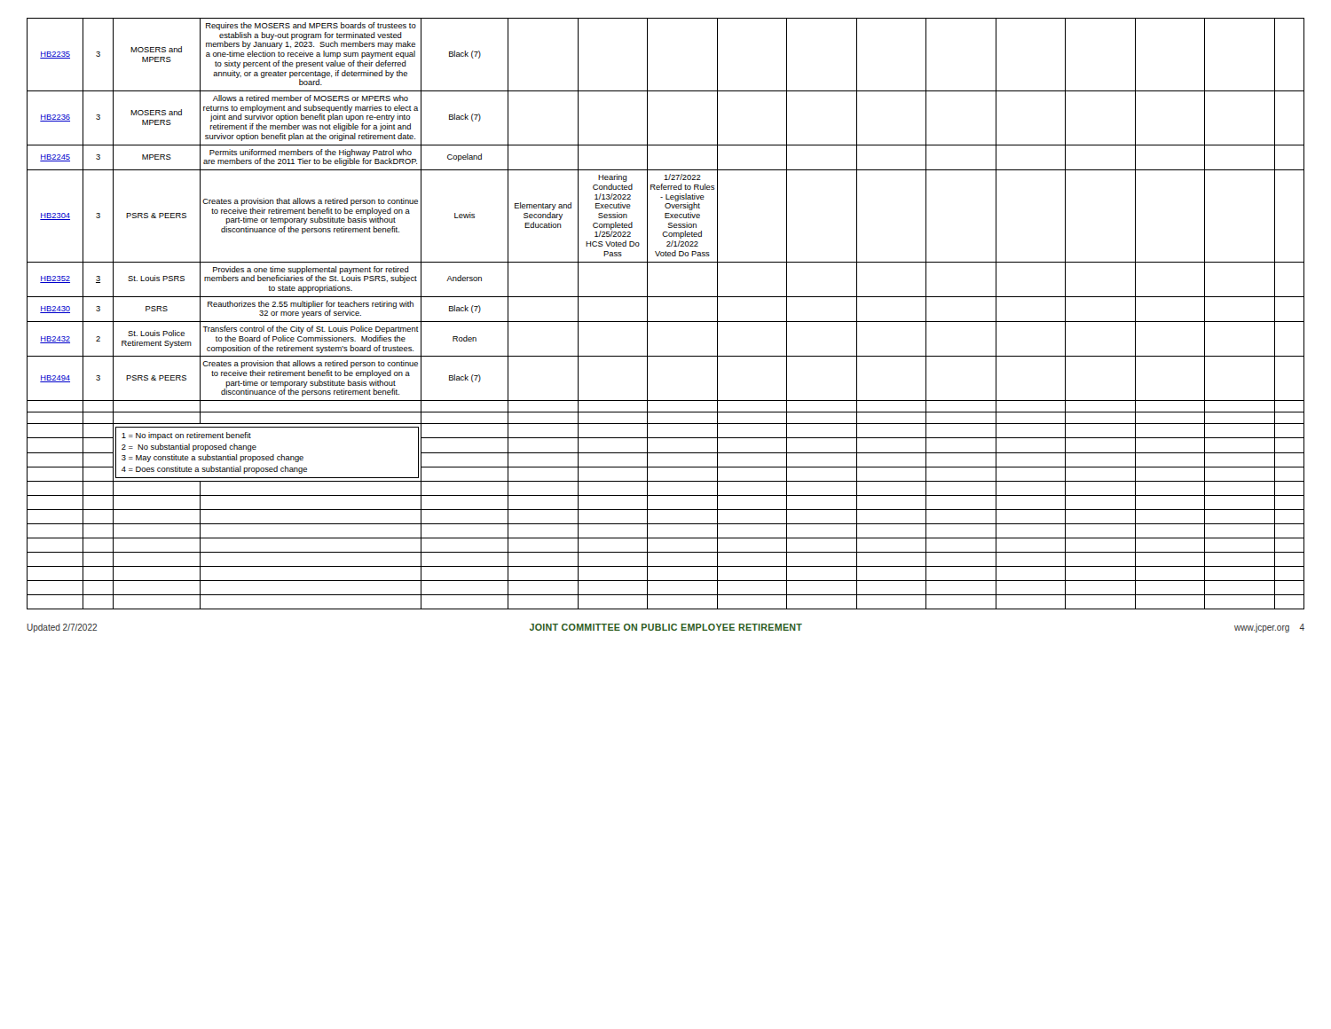| HB2235 | 3 | MOSERS and MPERS | Requires the MOSERS and MPERS boards of trustees to establish a buy-out program for terminated vested members by January 1, 2023. Such members may make a one-time election to receive a lump sum payment equal to sixty percent of the present value of their deferred annuity, or a greater percentage, if determined by the board. | Black (7) | | | | | | | | | | | | |
| HB2236 | 3 | MOSERS and MPERS | Allows a retired member of MOSERS or MPERS who returns to employment and subsequently marries to elect a joint and survivor option benefit plan upon re-entry into retirement if the member was not eligible for a joint and survivor option benefit plan at the original retirement date. | Black (7) | | | | | | | | | | | | |
| HB2245 | 3 | MPERS | Permits uniformed members of the Highway Patrol who are members of the 2011 Tier to be eligible for BackDROP. | Copeland | | | | | | | | | | | | |
| HB2304 | 3 | PSRS & PEERS | Creates a provision that allows a retired person to continue to receive their retirement benefit to be employed on a part-time or temporary substitute basis without discontinuance of the persons retirement benefit. | Lewis | Elementary and Secondary Education | Hearing Conducted 1/13/2022 Executive Session Completed 1/25/2022 HCS Voted Do Pass | 1/27/2022 Referred to Rules - Legislative Oversight Executive Session Completed 2/1/2022 Voted Do Pass | | | | | | | | | |
| HB2352 | 3 | St. Louis PSRS | Provides a one time supplemental payment for retired members and beneficiaries of the St. Louis PSRS, subject to state appropriations. | Anderson | | | | | | | | | | | | |
| HB2430 | 3 | PSRS | Reauthorizes the 2.55 multiplier for teachers retiring with 32 or more years of service. | Black (7) | | | | | | | | | | | | |
| HB2432 | 2 | St. Louis Police Retirement System | Transfers control of the City of St. Louis Police Department to the Board of Police Commissioners. Modifies the composition of the retirement system's board of trustees. | Roden | | | | | | | | | | | | |
| HB2494 | 3 | PSRS & PEERS | Creates a provision that allows a retired person to continue to receive their retirement benefit to be employed on a part-time or temporary substitute basis without discontinuance of the persons retirement benefit. | Black (7) | | | | | | | | | | | | |
| | | 1 = No impact on retirement benefit 2 = No substantial proposed change 3 = May constitute a substantial proposed change 4 = Does constitute a substantial proposed change | | | | | | | | | | | | | |
Updated 2/7/2022
JOINT COMMITTEE ON PUBLIC EMPLOYEE RETIREMENT
www.jcper.org 4